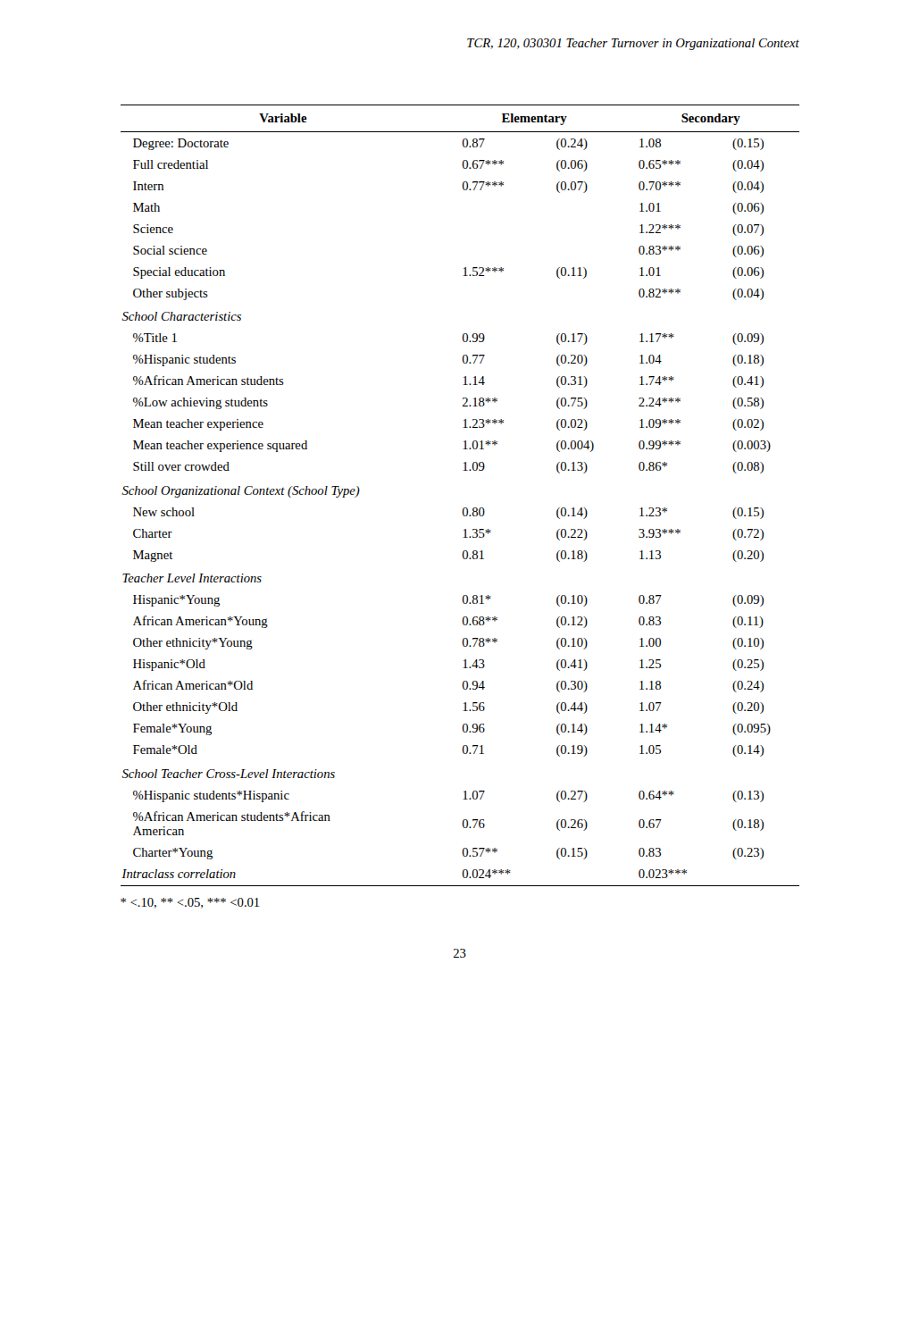TCR, 120, 030301 Teacher Turnover in Organizational Context
| Variable | Elementary | Secondary |
| --- | --- | --- |
| Degree: Doctorate | 0.87 | (0.24) | 1.08 | (0.15) |
| Full credential | 0.67*** | (0.06) | 0.65*** | (0.04) |
| Intern | 0.77*** | (0.07) | 0.70*** | (0.04) |
| Math | | | 1.01 | (0.06) |
| Science | | | 1.22*** | (0.07) |
| Social science | | | 0.83*** | (0.06) |
| Special education | 1.52*** | (0.11) | 1.01 | (0.06) |
| Other subjects | | | 0.82*** | (0.04) |
| School Characteristics |
| %Title 1 | 0.99 | (0.17) | 1.17** | (0.09) |
| %Hispanic students | 0.77 | (0.20) | 1.04 | (0.18) |
| %African American students | 1.14 | (0.31) | 1.74** | (0.41) |
| %Low achieving students | 2.18** | (0.75) | 2.24*** | (0.58) |
| Mean teacher experience | 1.23*** | (0.02) | 1.09*** | (0.02) |
| Mean teacher experience squared | 1.01** | (0.004) | 0.99*** | (0.003) |
| Still over crowded | 1.09 | (0.13) | 0.86* | (0.08) |
| School Organizational Context (School Type) |
| New school | 0.80 | (0.14) | 1.23* | (0.15) |
| Charter | 1.35* | (0.22) | 3.93*** | (0.72) |
| Magnet | 0.81 | (0.18) | 1.13 | (0.20) |
| Teacher Level Interactions |
| Hispanic*Young | 0.81* | (0.10) | 0.87 | (0.09) |
| African American*Young | 0.68** | (0.12) | 0.83 | (0.11) |
| Other ethnicity*Young | 0.78** | (0.10) | 1.00 | (0.10) |
| Hispanic*Old | 1.43 | (0.41) | 1.25 | (0.25) |
| African American*Old | 0.94 | (0.30) | 1.18 | (0.24) |
| Other ethnicity*Old | 1.56 | (0.44) | 1.07 | (0.20) |
| Female*Young | 0.96 | (0.14) | 1.14* | (0.095) |
| Female*Old | 0.71 | (0.19) | 1.05 | (0.14) |
| School Teacher Cross-Level Interactions |
| %Hispanic students*Hispanic | 1.07 | (0.27) | 0.64** | (0.13) |
| %African American students*African American | 0.76 | (0.26) | 0.67 | (0.18) |
| Charter*Young | 0.57** | (0.15) | 0.83 | (0.23) |
| Intraclass correlation | 0.024*** | | 0.023*** | |
* <.10, ** <.05, *** <0.01
23